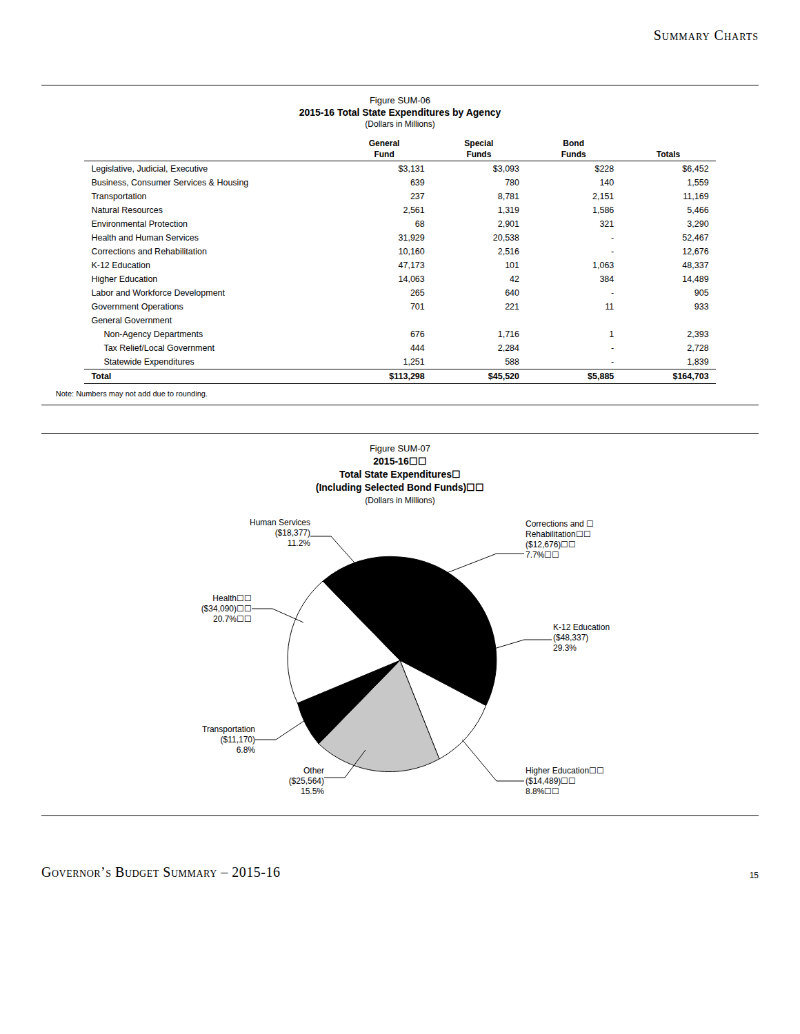Summary Charts
Figure SUM-06
2015-16 Total State Expenditures by Agency
(Dollars in Millions)
| | General | Special | Bond | |
| --- | --- | --- | --- | --- |
| | Fund | Funds | Funds | Totals |
| Legislative, Judicial, Executive | $3,131 | $3,093 | $228 | $6,452 |
| Business, Consumer Services & Housing | 639 | 780 | 140 | 1,559 |
| Transportation | 237 | 8,781 | 2,151 | 11,169 |
| Natural Resources | 2,561 | 1,319 | 1,586 | 5,466 |
| Environmental Protection | 68 | 2,901 | 321 | 3,290 |
| Health and Human Services | 31,929 | 20,538 | - | 52,467 |
| Corrections and Rehabilitation | 10,160 | 2,516 | - | 12,676 |
| K-12 Education | 47,173 | 101 | 1,063 | 48,337 |
| Higher Education | 14,063 | 42 | 384 | 14,489 |
| Labor and Workforce Development | 265 | 640 | - | 905 |
| Government Operations | 701 | 221 | 11 | 933 |
| General Government | | | | |
| Non-Agency Departments | 676 | 1,716 | 1 | 2,393 |
| Tax Relief/Local Government | 444 | 2,284 | - | 2,728 |
| Statewide Expenditures | 1,251 | 588 | - | 1,839 |
| Total | $113,298 | $45,520 | $5,885 | $164,703 |
Note: Numbers may not add due to rounding.
Figure SUM-07
2015-16☐☐
Total State Expenditures☐
(Including Selected Bond Funds)☐☐
(Dollars in Millions)
Corrections and ☐
Rehabilitation☐☐
($12,676)☐☐
7.7%☐☐
K-12 Education
($48,337)
29.3%
Higher Education☐☐
($14,489)☐☐
8.8%☐☐
Other
($25,564)
15.5%
Transportation
($11,170)
6.8%
Health☐☐
($34,090)☐☐
20.7%☐☐
Human Services
($18,377)
11.2%
Governor’s Budget Summary – 2015-16
15